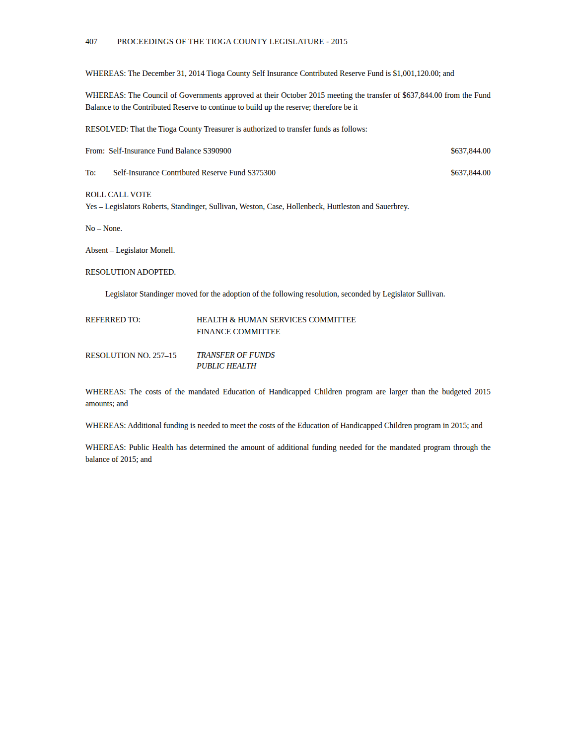407
PROCEEDINGS OF THE TIOGA COUNTY LEGISLATURE - 2015
WHEREAS: The December 31, 2014 Tioga County Self Insurance Contributed Reserve Fund is $1,001,120.00; and
WHEREAS: The Council of Governments approved at their October 2015 meeting the transfer of $637,844.00 from the Fund Balance to the Contributed Reserve to continue to build up the reserve; therefore be it
RESOLVED: That the Tioga County Treasurer is authorized to transfer funds as follows:
From: Self-Insurance Fund Balance S390900
$637,844.00
To:
Self-Insurance Contributed Reserve Fund S375300
$637,844.00
ROLL CALL VOTE
Yes – Legislators Roberts, Standinger, Sullivan, Weston, Case, Hollenbeck, Huttleston and Sauerbrey.
No – None.
Absent – Legislator Monell.
RESOLUTION ADOPTED.
Legislator Standinger moved for the adoption of the following resolution, seconded by Legislator Sullivan.
REFERRED TO:
HEALTH & HUMAN SERVICES COMMITTEE
FINANCE COMMITTEE
RESOLUTION NO. 257–15
TRANSFER OF FUNDS
PUBLIC HEALTH
WHEREAS: The costs of the mandated Education of Handicapped Children program are larger than the budgeted 2015 amounts; and
WHEREAS: Additional funding is needed to meet the costs of the Education of Handicapped Children program in 2015; and
WHEREAS: Public Health has determined the amount of additional funding needed for the mandated program through the balance of 2015; and